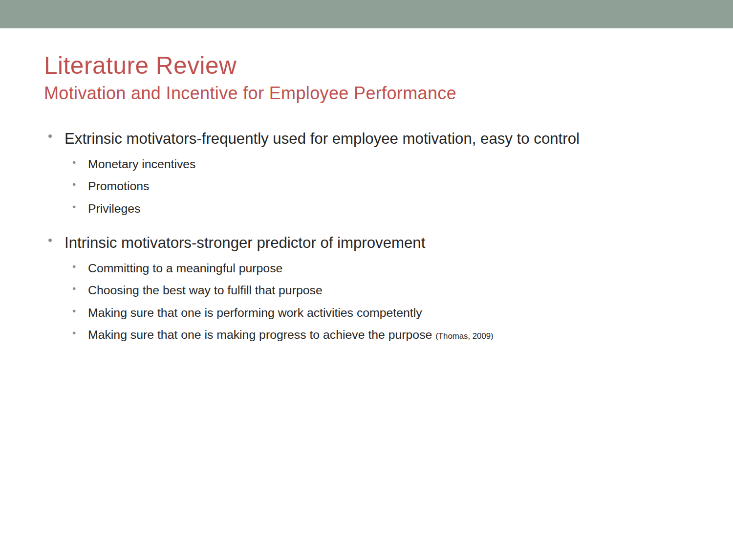Literature Review
Motivation and Incentive for Employee Performance
Extrinsic motivators-frequently used for employee motivation, easy to control
Monetary incentives
Promotions
Privileges
Intrinsic motivators-stronger predictor of improvement
Committing to a meaningful purpose
Choosing the best way to fulfill that purpose
Making sure that one is performing work activities competently
Making sure that one is making progress to achieve the purpose (Thomas, 2009)